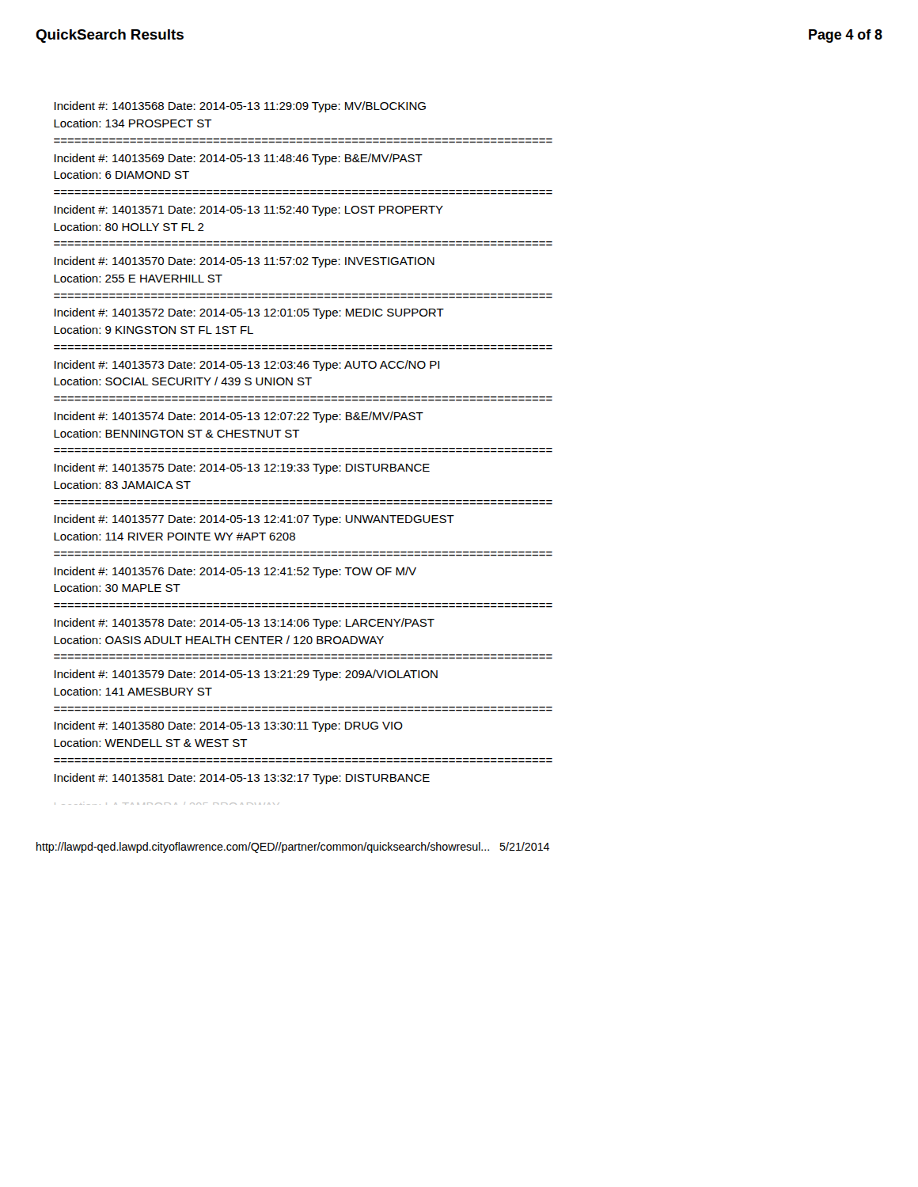QuickSearch Results Page 4 of 8
Incident #: 14013568 Date: 2014-05-13 11:29:09 Type: MV/BLOCKING
Location: 134 PROSPECT ST
========================================================================
Incident #: 14013569 Date: 2014-05-13 11:48:46 Type: B&E/MV/PAST
Location: 6 DIAMOND ST
========================================================================
Incident #: 14013571 Date: 2014-05-13 11:52:40 Type: LOST PROPERTY
Location: 80 HOLLY ST FL 2
========================================================================
Incident #: 14013570 Date: 2014-05-13 11:57:02 Type: INVESTIGATION
Location: 255 E HAVERHILL ST
========================================================================
Incident #: 14013572 Date: 2014-05-13 12:01:05 Type: MEDIC SUPPORT
Location: 9 KINGSTON ST FL 1ST FL
========================================================================
Incident #: 14013573 Date: 2014-05-13 12:03:46 Type: AUTO ACC/NO PI
Location: SOCIAL SECURITY / 439 S UNION ST
========================================================================
Incident #: 14013574 Date: 2014-05-13 12:07:22 Type: B&E/MV/PAST
Location: BENNINGTON ST & CHESTNUT ST
========================================================================
Incident #: 14013575 Date: 2014-05-13 12:19:33 Type: DISTURBANCE
Location: 83 JAMAICA ST
========================================================================
Incident #: 14013577 Date: 2014-05-13 12:41:07 Type: UNWANTEDGUEST
Location: 114 RIVER POINTE WY #APT 6208
========================================================================
Incident #: 14013576 Date: 2014-05-13 12:41:52 Type: TOW OF M/V
Location: 30 MAPLE ST
========================================================================
Incident #: 14013578 Date: 2014-05-13 13:14:06 Type: LARCENY/PAST
Location: OASIS ADULT HEALTH CENTER / 120 BROADWAY
========================================================================
Incident #: 14013579 Date: 2014-05-13 13:21:29 Type: 209A/VIOLATION
Location: 141 AMESBURY ST
========================================================================
Incident #: 14013580 Date: 2014-05-13 13:30:11 Type: DRUG VIO
Location: WENDELL ST & WEST ST
========================================================================
Incident #: 14013581 Date: 2014-05-13 13:32:17 Type: DISTURBANCE
Location: LA TAMBORA / 205 BROADWAY
http://lawpd-qed.lawpd.cityoflawrence.com/QED//partner/common/quicksearch/showresul... 5/21/2014